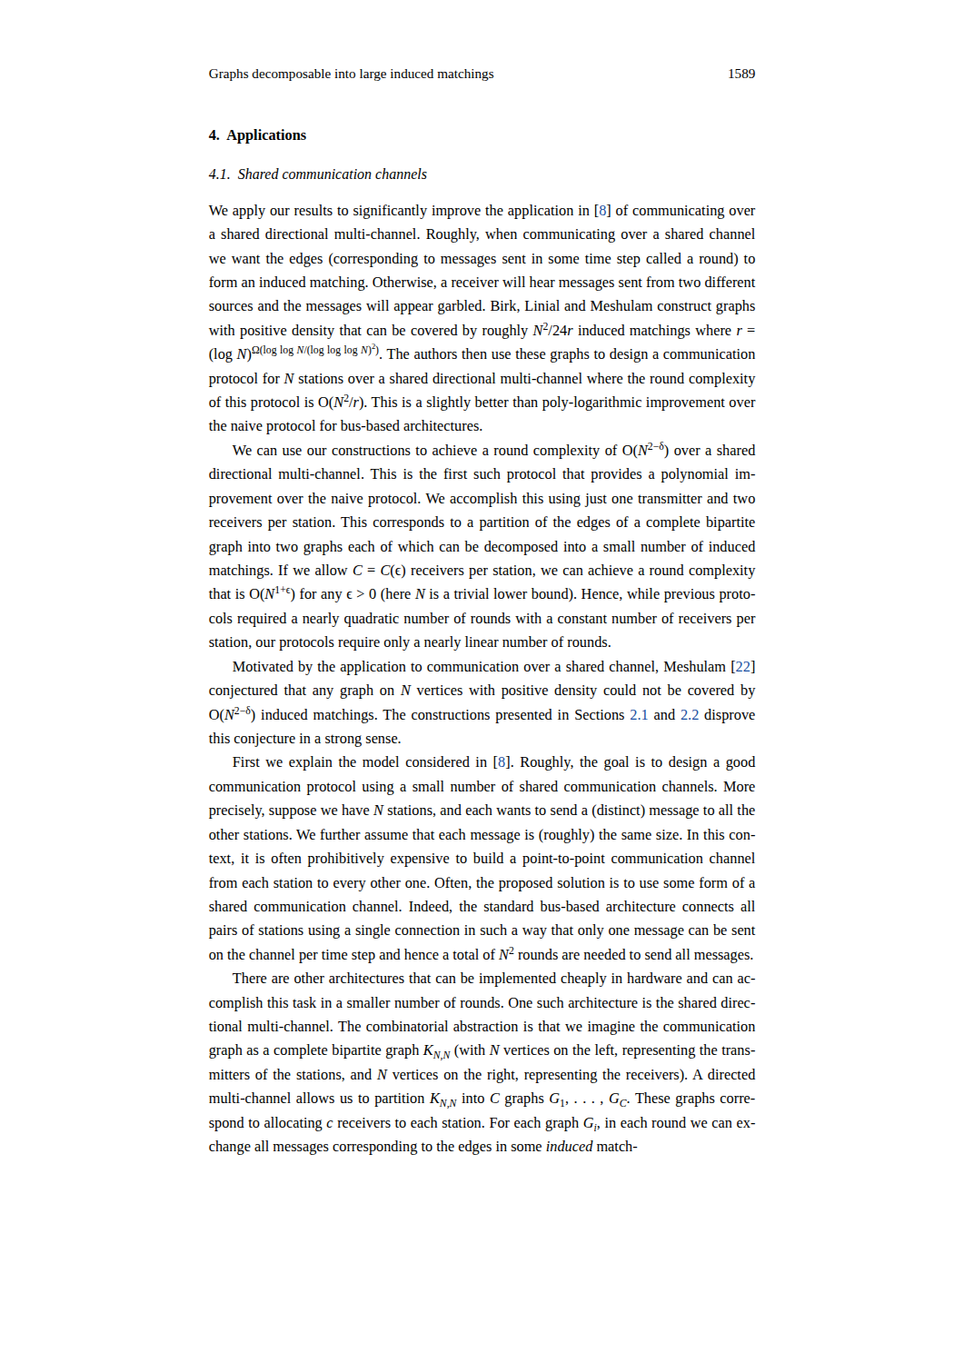Graphs decomposable into large induced matchings 1589
4. Applications
4.1. Shared communication channels
We apply our results to significantly improve the application in [8] of communicating over a shared directional multi-channel. Roughly, when communicating over a shared channel we want the edges (corresponding to messages sent in some time step called a round) to form an induced matching. Otherwise, a receiver will hear messages sent from two different sources and the messages will appear garbled. Birk, Linial and Meshulam construct graphs with positive density that can be covered by roughly N2/24r induced matchings where r = (log N)Ω(log log N/(log log log N)2). The authors then use these graphs to design a communication protocol for N stations over a shared directional multi-channel where the round complexity of this protocol is O(N2/r). This is a slightly better than poly-logarithmic improvement over the naive protocol for bus-based architectures.
We can use our constructions to achieve a round complexity of O(N2−δ) over a shared directional multi-channel. This is the first such protocol that provides a polynomial improvement over the naive protocol. We accomplish this using just one transmitter and two receivers per station. This corresponds to a partition of the edges of a complete bipartite graph into two graphs each of which can be decomposed into a small number of induced matchings. If we allow C = C(ϵ) receivers per station, we can achieve a round complexity that is O(N1+ϵ) for any ϵ > 0 (here N is a trivial lower bound). Hence, while previous protocols required a nearly quadratic number of rounds with a constant number of receivers per station, our protocols require only a nearly linear number of rounds.
Motivated by the application to communication over a shared channel, Meshulam [22] conjectured that any graph on N vertices with positive density could not be covered by O(N2−δ) induced matchings. The constructions presented in Sections 2.1 and 2.2 disprove this conjecture in a strong sense.
First we explain the model considered in [8]. Roughly, the goal is to design a good communication protocol using a small number of shared communication channels. More precisely, suppose we have N stations, and each wants to send a (distinct) message to all the other stations. We further assume that each message is (roughly) the same size. In this context, it is often prohibitively expensive to build a point-to-point communication channel from each station to every other one. Often, the proposed solution is to use some form of a shared communication channel. Indeed, the standard bus-based architecture connects all pairs of stations using a single connection in such a way that only one message can be sent on the channel per time step and hence a total of N2 rounds are needed to send all messages.
There are other architectures that can be implemented cheaply in hardware and can accomplish this task in a smaller number of rounds. One such architecture is the shared directional multi-channel. The combinatorial abstraction is that we imagine the communication graph as a complete bipartite graph KN,N (with N vertices on the left, representing the transmitters of the stations, and N vertices on the right, representing the receivers). A directed multi-channel allows us to partition KN,N into C graphs G1, . . . , GC. These graphs correspond to allocating c receivers to each station. For each graph Gi, in each round we can exchange all messages corresponding to the edges in some induced match-